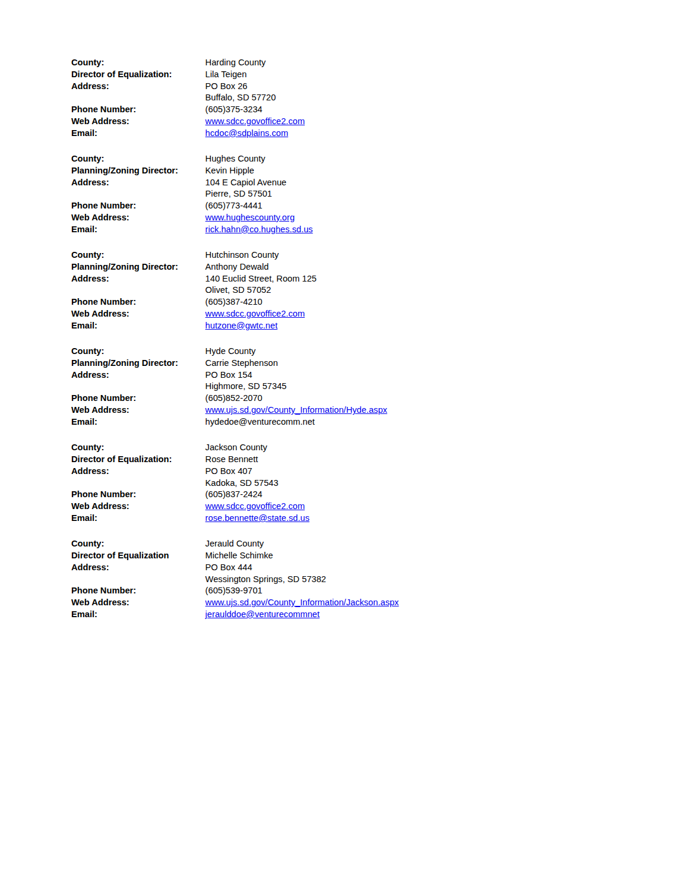| County: | Harding County |
| Director of Equalization: | Lila Teigen |
| Address: | PO Box 26 |
| | Buffalo, SD 57720 |
| Phone Number: | (605)375-3234 |
| Web Address: | www.sdcc.govoffice2.com |
| Email: | hcdoc@sdplains.com |
| County: | Hughes County |
| Planning/Zoning Director: | Kevin Hipple |
| Address: | 104 E Capiol Avenue |
| | Pierre, SD 57501 |
| Phone Number: | (605)773-4441 |
| Web Address: | www.hughescounty.org |
| Email: | rick.hahn@co.hughes.sd.us |
| County: | Hutchinson County |
| Planning/Zoning Director: | Anthony Dewald |
| Address: | 140 Euclid Street, Room 125 |
| | Olivet, SD 57052 |
| Phone Number: | (605)387-4210 |
| Web Address: | www.sdcc.govoffice2.com |
| Email: | hutzone@gwtc.net |
| County: | Hyde County |
| Planning/Zoning Director: | Carrie Stephenson |
| Address: | PO Box 154 |
| | Highmore, SD 57345 |
| Phone Number: | (605)852-2070 |
| Web Address: | www.ujs.sd.gov/County_Information/Hyde.aspx |
| Email: | hydedoe@venturecomm.net |
| County: | Jackson County |
| Director of Equalization: | Rose Bennett |
| Address: | PO Box 407 |
| | Kadoka, SD 57543 |
| Phone Number: | (605)837-2424 |
| Web Address: | www.sdcc.govoffice2.com |
| Email: | rose.bennette@state.sd.us |
| County: | Jerauld County |
| Director of Equalization | Michelle Schimke |
| Address: | PO Box 444 |
| | Wessington Springs, SD 57382 |
| Phone Number: | (605)539-9701 |
| Web Address: | www.ujs.sd.gov/County_Information/Jackson.aspx |
| Email: | jeraulddoe@venturecommnet |